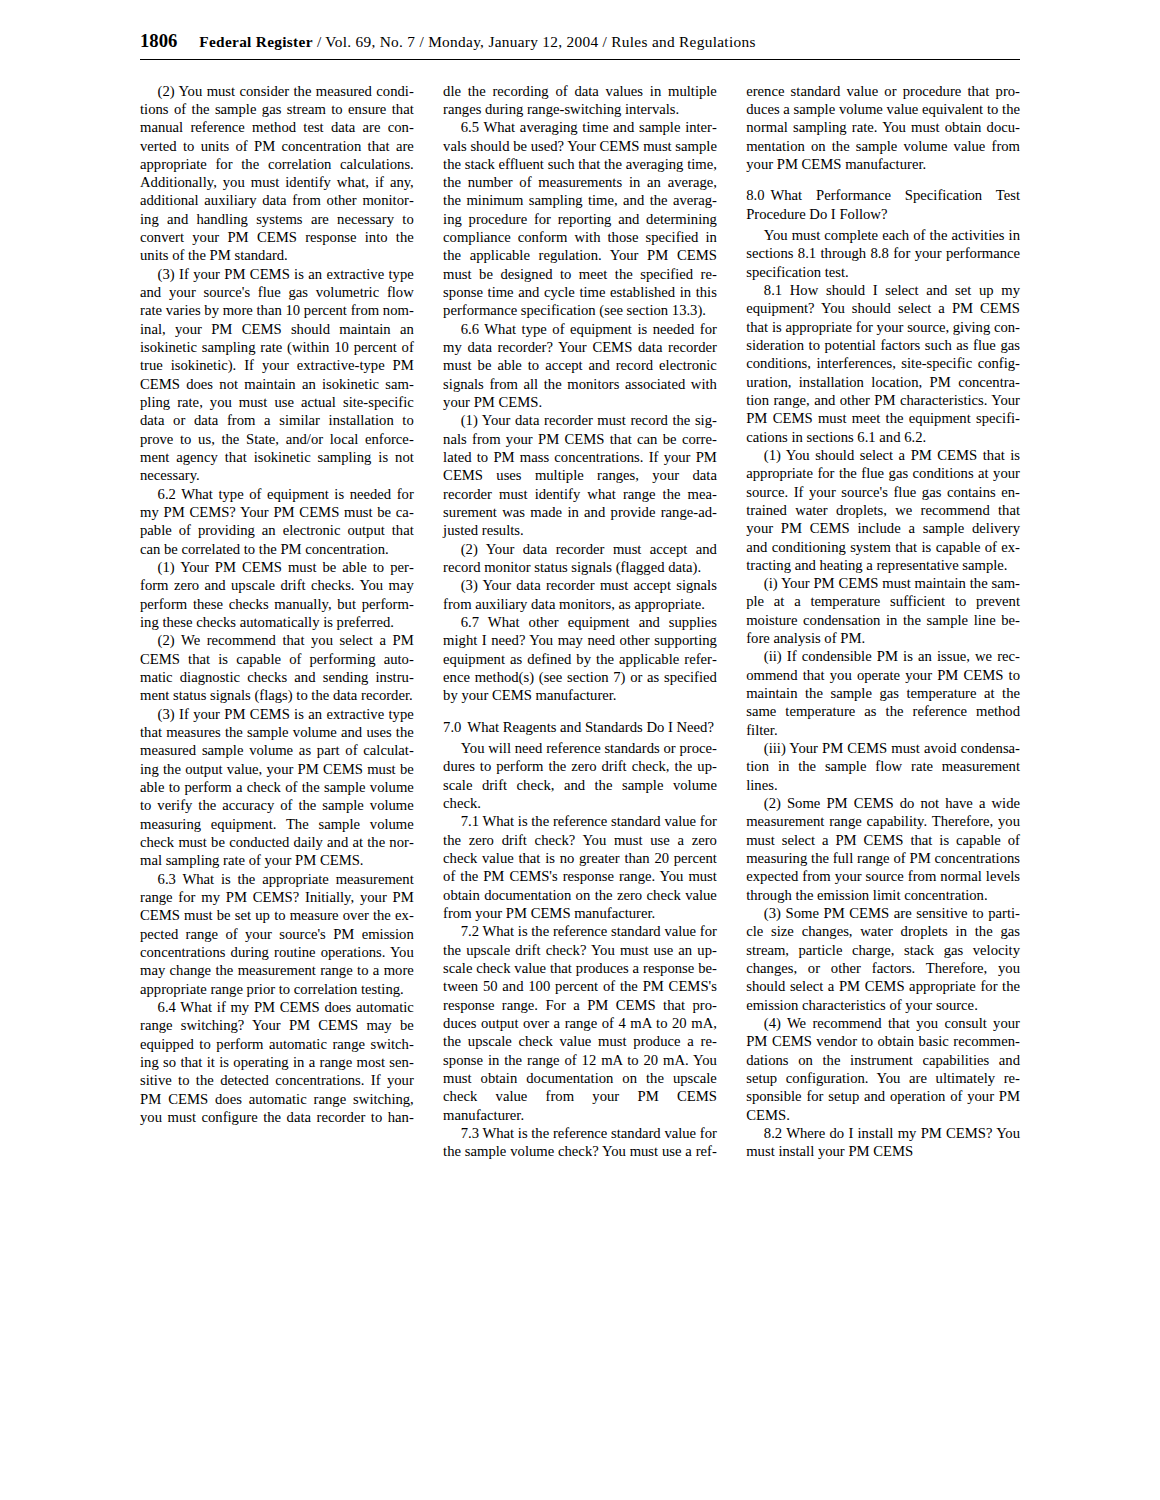1806 Federal Register / Vol. 69, No. 7 / Monday, January 12, 2004 / Rules and Regulations
(2) You must consider the measured conditions of the sample gas stream to ensure that manual reference method test data are converted to units of PM concentration that are appropriate for the correlation calculations. Additionally, you must identify what, if any, additional auxiliary data from other monitoring and handling systems are necessary to convert your PM CEMS response into the units of the PM standard.
(3) If your PM CEMS is an extractive type and your source's flue gas volumetric flow rate varies by more than 10 percent from nominal, your PM CEMS should maintain an isokinetic sampling rate (within 10 percent of true isokinetic). If your extractive-type PM CEMS does not maintain an isokinetic sampling rate, you must use actual site-specific data or data from a similar installation to prove to us, the State, and/or local enforcement agency that isokinetic sampling is not necessary.
6.2 What type of equipment is needed for my PM CEMS? Your PM CEMS must be capable of providing an electronic output that can be correlated to the PM concentration.
(1) Your PM CEMS must be able to perform zero and upscale drift checks. You may perform these checks manually, but performing these checks automatically is preferred.
(2) We recommend that you select a PM CEMS that is capable of performing automatic diagnostic checks and sending instrument status signals (flags) to the data recorder.
(3) If your PM CEMS is an extractive type that measures the sample volume and uses the measured sample volume as part of calculating the output value, your PM CEMS must be able to perform a check of the sample volume to verify the accuracy of the sample volume measuring equipment. The sample volume check must be conducted daily and at the normal sampling rate of your PM CEMS.
6.3 What is the appropriate measurement range for my PM CEMS? Initially, your PM CEMS must be set up to measure over the expected range of your source's PM emission concentrations during routine operations. You may change the measurement range to a more appropriate range prior to correlation testing.
6.4 What if my PM CEMS does automatic range switching? Your PM CEMS may be equipped to perform automatic range switching so that it is operating in a range most sensitive to the detected concentrations. If your PM CEMS does automatic range switching, you must configure the data recorder to handle the recording of data values in multiple ranges during range-switching intervals.
6.5 What averaging time and sample intervals should be used? Your CEMS must sample the stack effluent such that the averaging time, the number of measurements in an average, the minimum sampling time, and the averaging procedure for reporting and determining compliance conform with those specified in the applicable regulation. Your PM CEMS must be designed to meet the specified response time and cycle time established in this performance specification (see section 13.3).
6.6 What type of equipment is needed for my data recorder? Your CEMS data recorder must be able to accept and record electronic signals from all the monitors associated with your PM CEMS.
(1) Your data recorder must record the signals from your PM CEMS that can be correlated to PM mass concentrations. If your PM CEMS uses multiple ranges, your data recorder must identify what range the measurement was made in and provide range-adjusted results.
(2) Your data recorder must accept and record monitor status signals (flagged data).
(3) Your data recorder must accept signals from auxiliary data monitors, as appropriate.
6.7 What other equipment and supplies might I need? You may need other supporting equipment as defined by the applicable reference method(s) (see section 7) or as specified by your CEMS manufacturer.
7.0 What Reagents and Standards Do I Need?
You will need reference standards or procedures to perform the zero drift check, the upscale drift check, and the sample volume check.
7.1 What is the reference standard value for the zero drift check? You must use a zero check value that is no greater than 20 percent of the PM CEMS's response range. You must obtain documentation on the zero check value from your PM CEMS manufacturer.
7.2 What is the reference standard value for the upscale drift check? You must use an upscale check value that produces a response between 50 and 100 percent of the PM CEMS's response range. For a PM CEMS that produces output over a range of 4 mA to 20 mA, the upscale check value must produce a response in the range of 12 mA to 20 mA. You must obtain documentation on the upscale check value from your PM CEMS manufacturer.
7.3 What is the reference standard value for the sample volume check? You must use a reference standard value or procedure that produces a sample volume value equivalent to the normal sampling rate. You must obtain documentation on the sample volume value from your PM CEMS manufacturer.
8.0 What Performance Specification Test Procedure Do I Follow?
You must complete each of the activities in sections 8.1 through 8.8 for your performance specification test.
8.1 How should I select and set up my equipment? You should select a PM CEMS that is appropriate for your source, giving consideration to potential factors such as flue gas conditions, interferences, site-specific configuration, installation location, PM concentration range, and other PM characteristics. Your PM CEMS must meet the equipment specifications in sections 6.1 and 6.2.
(1) You should select a PM CEMS that is appropriate for the flue gas conditions at your source. If your source's flue gas contains entrained water droplets, we recommend that your PM CEMS include a sample delivery and conditioning system that is capable of extracting and heating a representative sample.
(i) Your PM CEMS must maintain the sample at a temperature sufficient to prevent moisture condensation in the sample line before analysis of PM.
(ii) If condensible PM is an issue, we recommend that you operate your PM CEMS to maintain the sample gas temperature at the same temperature as the reference method filter.
(iii) Your PM CEMS must avoid condensation in the sample flow rate measurement lines.
(2) Some PM CEMS do not have a wide measurement range capability. Therefore, you must select a PM CEMS that is capable of measuring the full range of PM concentrations expected from your source from normal levels through the emission limit concentration.
(3) Some PM CEMS are sensitive to particle size changes, water droplets in the gas stream, particle charge, stack gas velocity changes, or other factors. Therefore, you should select a PM CEMS appropriate for the emission characteristics of your source.
(4) We recommend that you consult your PM CEMS vendor to obtain basic recommendations on the instrument capabilities and setup configuration. You are ultimately responsible for setup and operation of your PM CEMS.
8.2 Where do I install my PM CEMS? You must install your PM CEMS